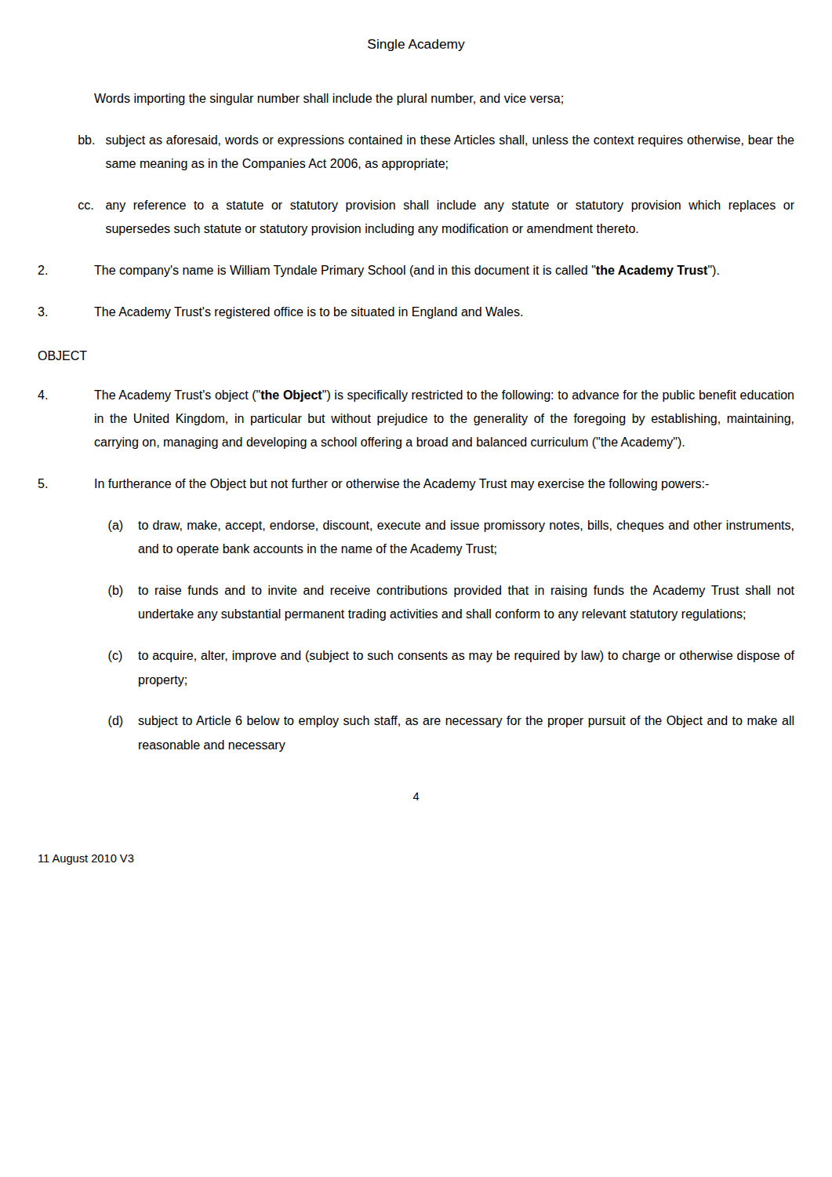Single Academy
Words importing the singular number shall include the plural number, and vice versa;
bb. subject as aforesaid, words or expressions contained in these Articles shall, unless the context requires otherwise, bear the same meaning as in the Companies Act 2006, as appropriate;
cc. any reference to a statute or statutory provision shall include any statute or statutory provision which replaces or supersedes such statute or statutory provision including any modification or amendment thereto.
2. The company's name is William Tyndale Primary School (and in this document it is called "the Academy Trust").
3. The Academy Trust's registered office is to be situated in England and Wales.
OBJECT
4. The Academy Trust's object ("the Object") is specifically restricted to the following: to advance for the public benefit education in the United Kingdom, in particular but without prejudice to the generality of the foregoing by establishing, maintaining, carrying on, managing and developing a school offering a broad and balanced curriculum ("the Academy").
5. In furtherance of the Object but not further or otherwise the Academy Trust may exercise the following powers:-
(a) to draw, make, accept, endorse, discount, execute and issue promissory notes, bills, cheques and other instruments, and to operate bank accounts in the name of the Academy Trust;
(b) to raise funds and to invite and receive contributions provided that in raising funds the Academy Trust shall not undertake any substantial permanent trading activities and shall conform to any relevant statutory regulations;
(c) to acquire, alter, improve and (subject to such consents as may be required by law) to charge or otherwise dispose of property;
(d) subject to Article 6 below to employ such staff, as are necessary for the proper pursuit of the Object and to make all reasonable and necessary
4
11 August 2010 V3